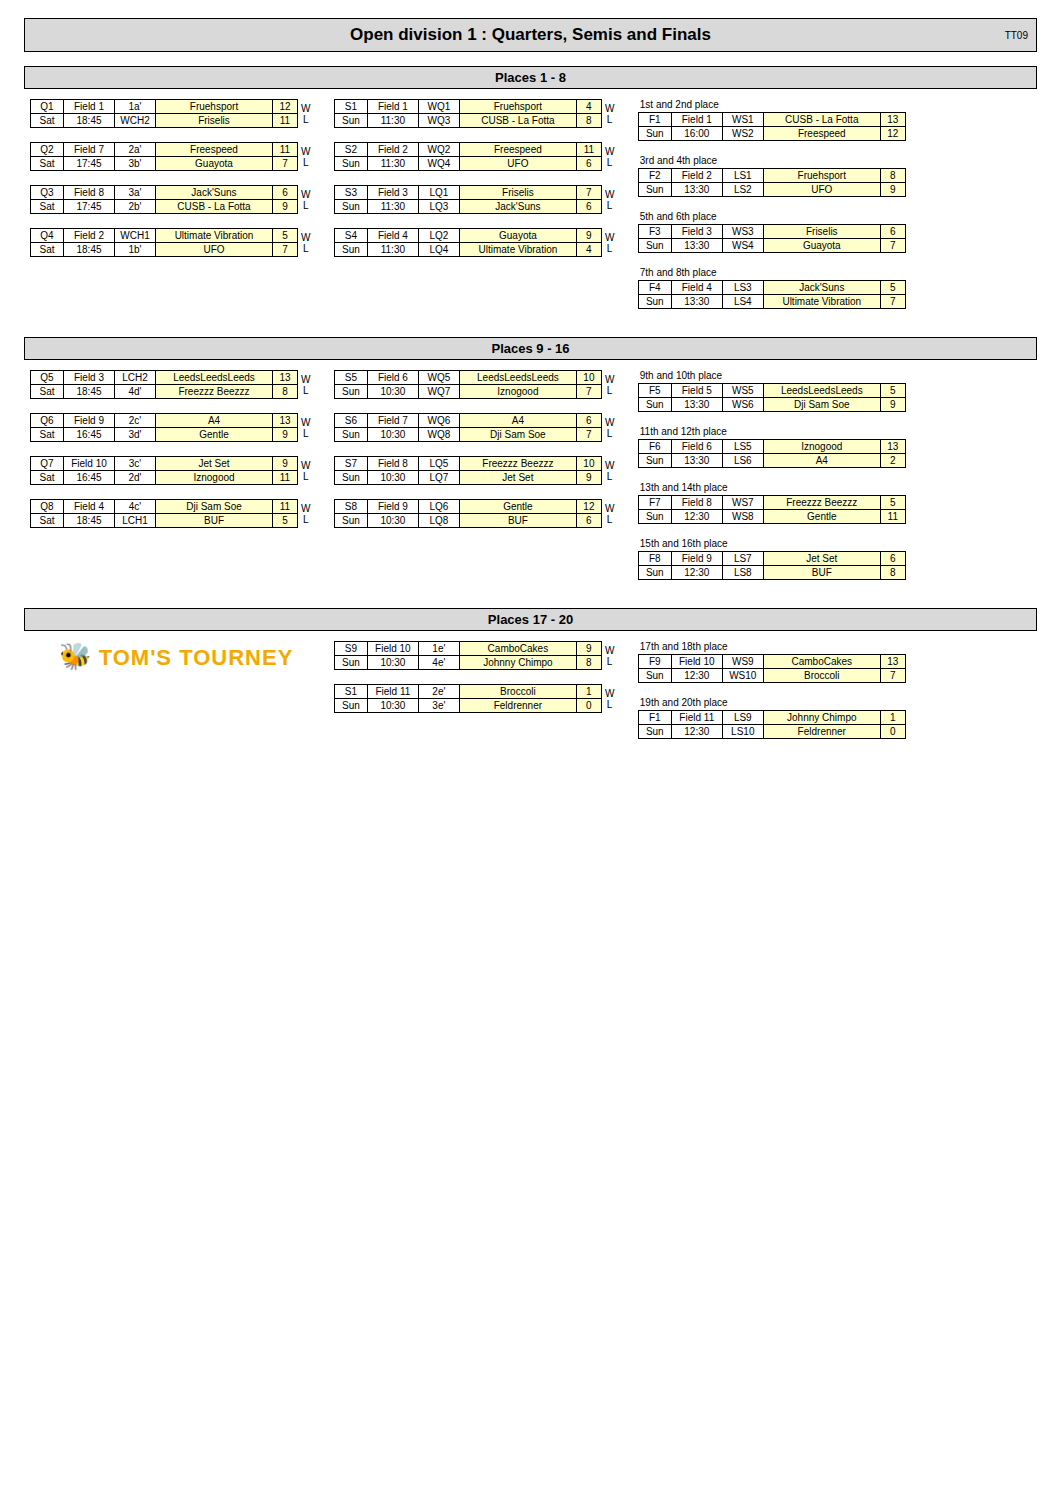Open division 1 : Quarters, Semis and Finals TT09
Places 1 - 8
| / Q1 / Field 1 / 1a' / Fruehsport / 12 / W L / / Sat / 18:45 / WCH2 / Friselis / 11 / / Q2 / Field 7 / 2a' / Freespeed / 11 / W L / / Sat / 17:45 / 3b' / Guayota / 7 / / Q3 / Field 8 / 3a' / Jack'Suns / 6 / W L / / Sat / 17:45 / 2b' / CUSB - La Fotta / 9 / / Q4 / Field 2 / WCH1 / Ultimate Vibration / 5 / W L / / Sat / 18:45 / 1b' / UFO / 7 / | / S1 / Field 1 / WQ1 / Fruehsport / 4 / W L / / Sun / 11:30 / WQ3 / CUSB - La Fotta / 8 / / S2 / Field 2 / WQ2 / Freespeed / 11 / W L / / Sun / 11:30 / WQ4 / UFO / 6 / / S3 / Field 3 / LQ1 / Friselis / 7 / W L / / Sun / 11:30 / LQ3 / Jack'Suns / 6 / / S4 / Field 4 / LQ2 / Guayota / 9 / W L / / Sun / 11:30 / LQ4 / Ultimate Vibration / 4 / | 1st and 2nd place / F1 / Field 1 / WS1 / CUSB - La Fotta / 13 / / Sun / 16:00 / WS2 / Freespeed / 12 / 3rd and 4th place / F2 / Field 2 / LS1 / Fruehsport / 8 / / Sun / 13:30 / LS2 / UFO / 9 / 5th and 6th place / F3 / Field 3 / WS3 / Friselis / 6 / / Sun / 13:30 / WS4 / Guayota / 7 / 7th and 8th place / F4 / Field 4 / LS3 / Jack'Suns / 5 / / Sun / 13:30 / LS4 / Ultimate Vibration / 7 / |
Places 9 - 16
| / Q5 / Field 3 / LCH2 / LeedsLeedsLeeds / 13 / W L / / Sat / 18:45 / 4d' / Freezzz Beezzz / 8 / / Q6 / Field 9 / 2c' / A4 / 13 / W L / / Sat / 16:45 / 3d' / Gentle / 9 / / Q7 / Field 10 / 3c' / Jet Set / 9 / W L / / Sat / 16:45 / 2d' / Iznogood / 11 / / Q8 / Field 4 / 4c' / Dji Sam Soe / 11 / W L / / Sat / 18:45 / LCH1 / BUF / 5 / | / S5 / Field 6 / WQ5 / LeedsLeedsLeeds / 10 / W L / / Sun / 10:30 / WQ7 / Iznogood / 7 / / S6 / Field 7 / WQ6 / A4 / 6 / W L / / Sun / 10:30 / WQ8 / Dji Sam Soe / 7 / / S7 / Field 8 / LQ5 / Freezzz Beezzz / 10 / W L / / Sun / 10:30 / LQ7 / Jet Set / 9 / / S8 / Field 9 / LQ6 / Gentle / 12 / W L / / Sun / 10:30 / LQ8 / BUF / 6 / | 9th and 10th place / F5 / Field 5 / WS5 / LeedsLeedsLeeds / 5 / / Sun / 13:30 / WS6 / Dji Sam Soe / 9 / 11th and 12th place / F6 / Field 6 / LS5 / Iznogood / 13 / / Sun / 13:30 / LS6 / A4 / 2 / 13th and 14th place / F7 / Field 8 / WS7 / Freezzz Beezzz / 5 / / Sun / 12:30 / WS8 / Gentle / 11 / 15th and 16th place / F8 / Field 9 / LS7 / Jet Set / 6 / / Sun / 12:30 / LS8 / BUF / 8 / |
Places 17 - 20
| 🐝 TOM'S TOURNEY | / S9 / Field 10 / 1e' / CamboCakes / 9 / W L / / Sun / 10:30 / 4e' / Johnny Chimpo / 8 / / S1 / Field 11 / 2e' / Broccoli / 1 / W L / / Sun / 10:30 / 3e' / Feldrenner / 0 / | 17th and 18th place / F9 / Field 10 / WS9 / CamboCakes / 13 / / Sun / 12:30 / WS10 / Broccoli / 7 / 19th and 20th place / F1 / Field 11 / LS9 / Johnny Chimpo / 1 / / Sun / 12:30 / LS10 / Feldrenner / 0 / |